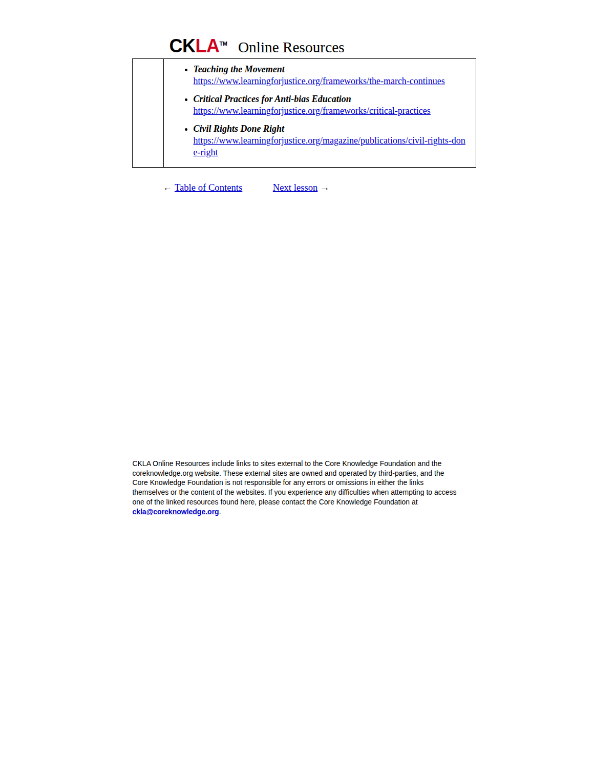CK LA TM Online Resources
| | Teaching the Movement https://www.learningforjustice.org/frameworks/the-march-continues Critical Practices for Anti-bias Education https://www.learningforjustice.org/frameworks/critical-practices Civil Rights Done Right https://www.learningforjustice.org/magazine/publications/civil-rights-done-right |
← Table of Contents Next lesson →
CKLA Online Resources include links to sites external to the Core Knowledge Foundation and the coreknowledge.org website. These external sites are owned and operated by third-parties, and the Core Knowledge Foundation is not responsible for any errors or omissions in either the links themselves or the content of the websites. If you experience any difficulties when attempting to access one of the linked resources found here, please contact the Core Knowledge Foundation at ckla@coreknowledge.org.